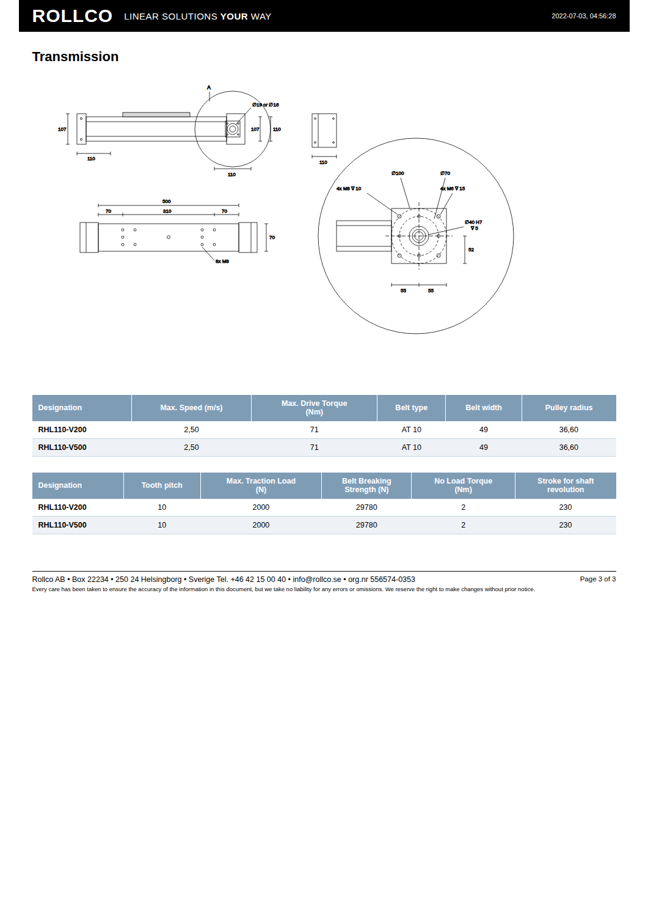ROLLCO LINEAR SOLUTIONS YOUR WAY 2022-07-03, 04:56:28
Transmission
107 110 A ∅19 or ∅16 107 110 110 110 8x M8 500 70 310 70 70 ∅100 ∅70 4x M8 ∇ 10 4x M6 ∇ 15 ∅40 H7 ∇ 5 52 55 55
| Designation | Max. Speed (m/s) | Max. Drive Torque (Nm) | Belt type | Belt width | Pulley radius |
| --- | --- | --- | --- | --- | --- |
| RHL110-V200 | 2,50 | 71 | AT 10 | 49 | 36,60 |
| RHL110-V500 | 2,50 | 71 | AT 10 | 49 | 36,60 |
| Designation | Tooth pitch | Max. Traction Load (N) | Belt Breaking Strength (N) | No Load Torque (Nm) | Stroke for shaft revolution |
| --- | --- | --- | --- | --- | --- |
| RHL110-V200 | 10 | 2000 | 29780 | 2 | 230 |
| RHL110-V500 | 10 | 2000 | 29780 | 2 | 230 |
Rollco AB • Box 22234 • 250 24 Helsingborg • Sverige Tel. +46 42 15 00 40 • info@rollco.se • org.nr 556574-0353
Every care has been taken to ensure the accuracy of the information in this document, but we take no liability for any errors or omissions. We reserve the right to make changes without prior notice.
Page 3 of 3